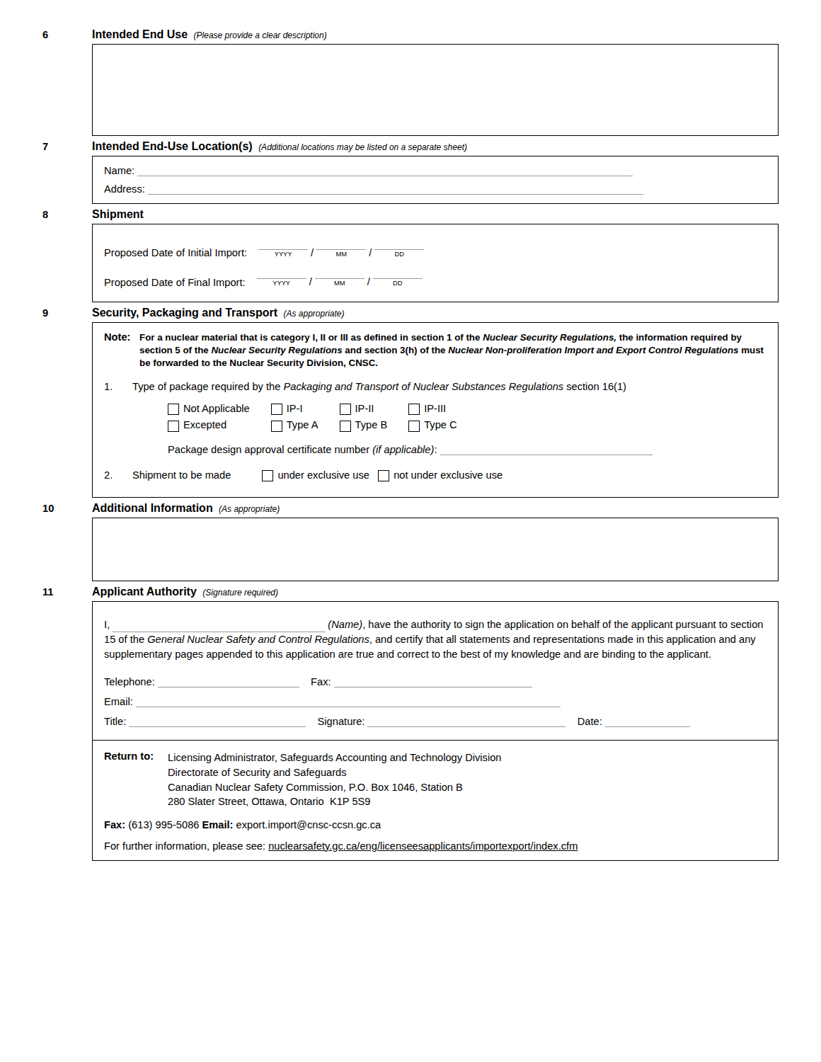6 Intended End Use (Please provide a clear description)
7 Intended End-Use Location(s) (Additional locations may be listed on a separate sheet)
Name:
Address:
8 Shipment
Proposed Date of Initial Import: YYYY/ MM/ DD
Proposed Date of Final Import: YYYY/ MM/ DD
9 Security, Packaging and Transport (As appropriate)
Note:
For a nuclear material that is category I, II or III as defined in section 1 of the Nuclear Security Regulations, the information required by section 5 of the Nuclear Security Regulations and section 3(h) of the Nuclear Non-proliferation Import and Export Control Regulations must be forwarded to the Nuclear Security Division, CNSC.
1.
Type of package required by the Packaging and Transport of Nuclear Substances Regulations section 16(1)
| Not Applicable | IP-I | IP-II | IP-III |
| Excepted | Type A | Type B | Type C |
Package design approval certificate number (if applicable):
2.
Shipment to be made under exclusive use not under exclusive use
10 Additional Information (As appropriate)
11 Applicant Authority (Signature required)
I, (Name), have the authority to sign the application on behalf of the applicant pursuant to section 15 of the General Nuclear Safety and Control Regulations, and certify that all statements and representations made in this application and any supplementary pages appended to this application are true and correct to the best of my knowledge and are binding to the applicant.
Telephone: Fax:
Email:
Title: Signature: Date:
Return to:
Licensing Administrator, Safeguards Accounting and Technology Division
Directorate of Security and Safeguards
Canadian Nuclear Safety Commission, P.O. Box 1046, Station B
280 Slater Street, Ottawa, Ontario K1P 5S9
Fax: (613) 995-5086 Email: export.import@cnsc-ccsn.gc.ca
For further information, please see: nuclearsafety.gc.ca/eng/licenseesapplicants/importexport/index.cfm